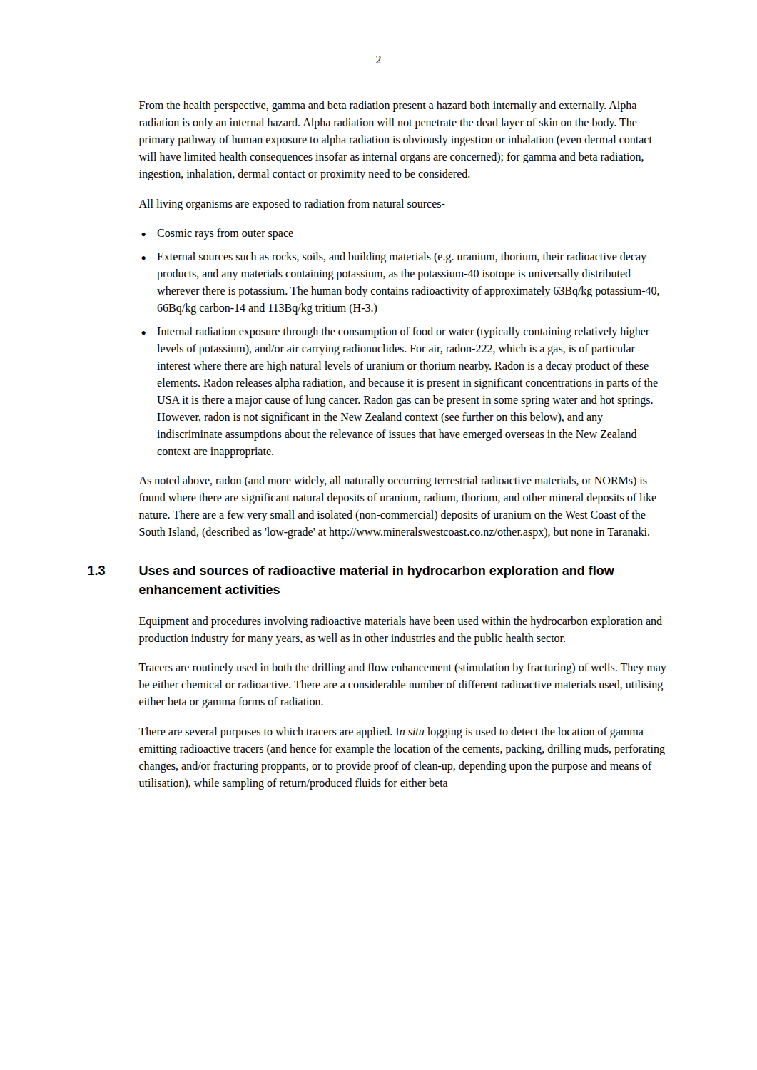2
From the health perspective, gamma and beta radiation present a hazard both internally and externally. Alpha radiation is only an internal hazard. Alpha radiation will not penetrate the dead layer of skin on the body. The primary pathway of human exposure to alpha radiation is obviously ingestion or inhalation (even dermal contact will have limited health consequences insofar as internal organs are concerned); for gamma and beta radiation, ingestion, inhalation, dermal contact or proximity need to be considered.
All living organisms are exposed to radiation from natural sources-
Cosmic rays from outer space
External sources such as rocks, soils, and building materials (e.g. uranium, thorium, their radioactive decay products, and any materials containing potassium, as the potassium-40 isotope is universally distributed wherever there is potassium. The human body contains radioactivity of approximately 63Bq/kg potassium-40, 66Bq/kg carbon-14 and 113Bq/kg tritium (H-3.)
Internal radiation exposure through the consumption of food or water (typically containing relatively higher levels of potassium), and/or air carrying radionuclides. For air, radon-222, which is a gas, is of particular interest where there are high natural levels of uranium or thorium nearby. Radon is a decay product of these elements. Radon releases alpha radiation, and because it is present in significant concentrations in parts of the USA it is there a major cause of lung cancer. Radon gas can be present in some spring water and hot springs. However, radon is not significant in the New Zealand context (see further on this below), and any indiscriminate assumptions about the relevance of issues that have emerged overseas in the New Zealand context are inappropriate.
As noted above, radon (and more widely, all naturally occurring terrestrial radioactive materials, or NORMs) is found where there are significant natural deposits of uranium, radium, thorium, and other mineral deposits of like nature. There are a few very small and isolated (non-commercial) deposits of uranium on the West Coast of the South Island, (described as 'low-grade' at http://www.mineralswestcoast.co.nz/other.aspx), but none in Taranaki.
1.3
Uses and sources of radioactive material in hydrocarbon exploration and flow enhancement activities
Equipment and procedures involving radioactive materials have been used within the hydrocarbon exploration and production industry for many years, as well as in other industries and the public health sector.
Tracers are routinely used in both the drilling and flow enhancement (stimulation by fracturing) of wells. They may be either chemical or radioactive. There are a considerable number of different radioactive materials used, utilising either beta or gamma forms of radiation.
There are several purposes to which tracers are applied. In situ logging is used to detect the location of gamma emitting radioactive tracers (and hence for example the location of the cements, packing, drilling muds, perforating changes, and/or fracturing proppants, or to provide proof of clean-up, depending upon the purpose and means of utilisation), while sampling of return/produced fluids for either beta